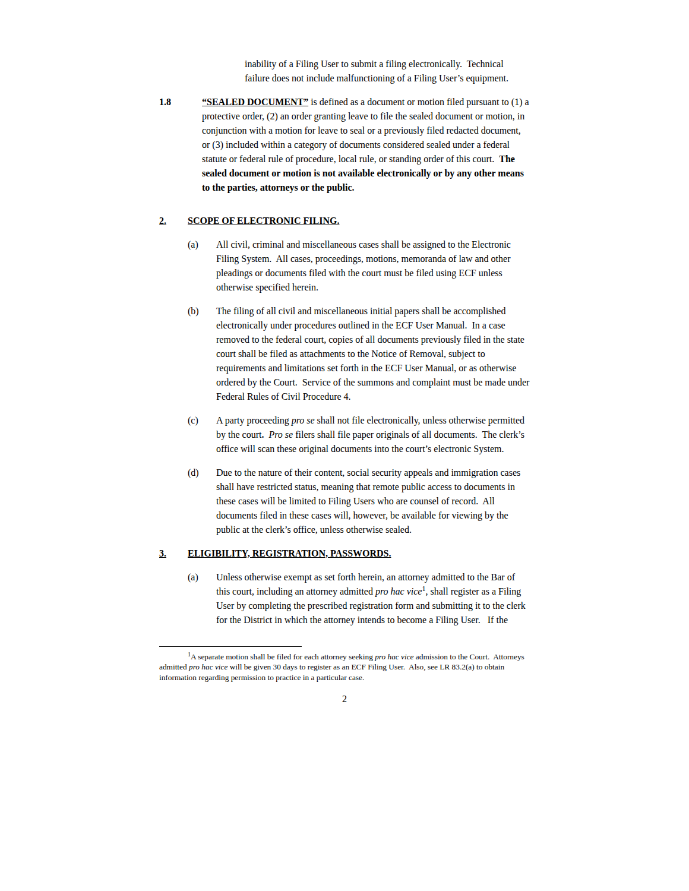inability of a Filing User to submit a filing electronically. Technical failure does not include malfunctioning of a Filing User’s equipment.
1.8
“SEALED DOCUMENT” is defined as a document or motion filed pursuant to (1) a protective order, (2) an order granting leave to file the sealed document or motion, in conjunction with a motion for leave to seal or a previously filed redacted document, or (3) included within a category of documents considered sealed under a federal statute or federal rule of procedure, local rule, or standing order of this court. The sealed document or motion is not available electronically or by any other means to the parties, attorneys or the public.
2.
SCOPE OF ELECTRONIC FILING.
(a)
All civil, criminal and miscellaneous cases shall be assigned to the Electronic Filing System. All cases, proceedings, motions, memoranda of law and other pleadings or documents filed with the court must be filed using ECF unless otherwise specified herein.
(b)
The filing of all civil and miscellaneous initial papers shall be accomplished electronically under procedures outlined in the ECF User Manual. In a case removed to the federal court, copies of all documents previously filed in the state court shall be filed as attachments to the Notice of Removal, subject to requirements and limitations set forth in the ECF User Manual, or as otherwise ordered by the Court. Service of the summons and complaint must be made under Federal Rules of Civil Procedure 4.
(c)
A party proceeding pro se shall not file electronically, unless otherwise permitted by the court. Pro se filers shall file paper originals of all documents. The clerk’s office will scan these original documents into the court’s electronic System.
(d)
Due to the nature of their content, social security appeals and immigration cases shall have restricted status, meaning that remote public access to documents in these cases will be limited to Filing Users who are counsel of record. All documents filed in these cases will, however, be available for viewing by the public at the clerk’s office, unless otherwise sealed.
3.
ELIGIBILITY, REGISTRATION, PASSWORDS.
(a)
Unless otherwise exempt as set forth herein, an attorney admitted to the Bar of this court, including an attorney admitted pro hac vice1, shall register as a Filing User by completing the prescribed registration form and submitting it to the clerk for the District in which the attorney intends to become a Filing User. If the
1A separate motion shall be filed for each attorney seeking pro hac vice admission to the Court. Attorneys admitted pro hac vice will be given 30 days to register as an ECF Filing User. Also, see LR 83.2(a) to obtain information regarding permission to practice in a particular case.
2